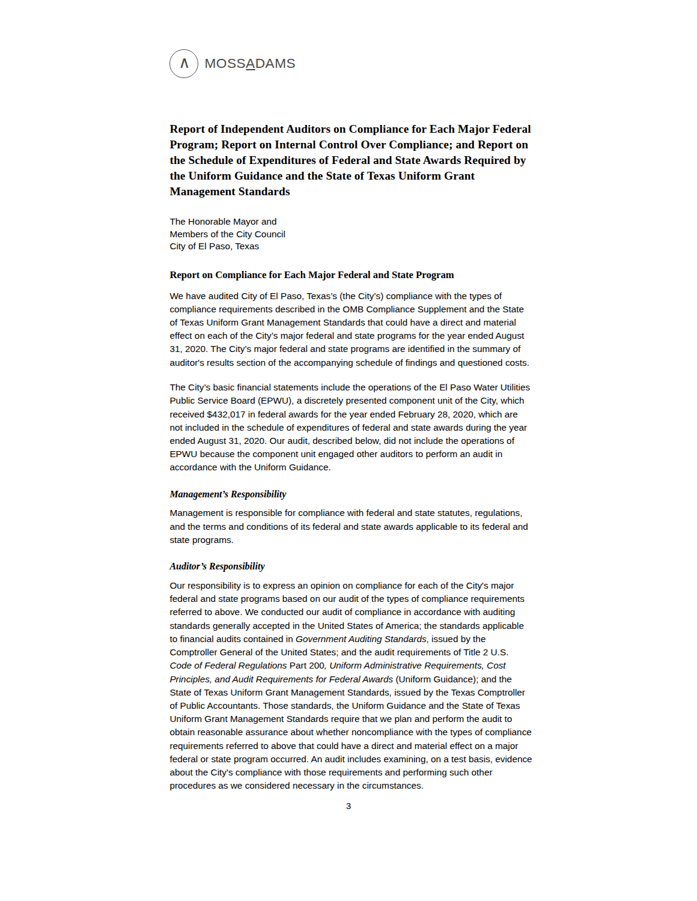∧ MOSSADAMS
Report of Independent Auditors on Compliance for Each Major Federal Program; Report on Internal Control Over Compliance; and Report on the Schedule of Expenditures of Federal and State Awards Required by the Uniform Guidance and the State of Texas Uniform Grant Management Standards
The Honorable Mayor and
Members of the City Council
City of El Paso, Texas
Report on Compliance for Each Major Federal and State Program
We have audited City of El Paso, Texas’s (the City’s) compliance with the types of compliance requirements described in the OMB Compliance Supplement and the State of Texas Uniform Grant Management Standards that could have a direct and material effect on each of the City’s major federal and state programs for the year ended August 31, 2020. The City’s major federal and state programs are identified in the summary of auditor's results section of the accompanying schedule of findings and questioned costs.
The City’s basic financial statements include the operations of the El Paso Water Utilities Public Service Board (EPWU), a discretely presented component unit of the City, which received $432,017 in federal awards for the year ended February 28, 2020, which are not included in the schedule of expenditures of federal and state awards during the year ended August 31, 2020. Our audit, described below, did not include the operations of EPWU because the component unit engaged other auditors to perform an audit in accordance with the Uniform Guidance.
Management’s Responsibility
Management is responsible for compliance with federal and state statutes, regulations, and the terms and conditions of its federal and state awards applicable to its federal and state programs.
Auditor’s Responsibility
Our responsibility is to express an opinion on compliance for each of the City's major federal and state programs based on our audit of the types of compliance requirements referred to above. We conducted our audit of compliance in accordance with auditing standards generally accepted in the United States of America; the standards applicable to financial audits contained in Government Auditing Standards, issued by the Comptroller General of the United States; and the audit requirements of Title 2 U.S. Code of Federal Regulations Part 200, Uniform Administrative Requirements, Cost Principles, and Audit Requirements for Federal Awards (Uniform Guidance); and the State of Texas Uniform Grant Management Standards, issued by the Texas Comptroller of Public Accountants. Those standards, the Uniform Guidance and the State of Texas Uniform Grant Management Standards require that we plan and perform the audit to obtain reasonable assurance about whether noncompliance with the types of compliance requirements referred to above that could have a direct and material effect on a major federal or state program occurred. An audit includes examining, on a test basis, evidence about the City's compliance with those requirements and performing such other procedures as we considered necessary in the circumstances.
3